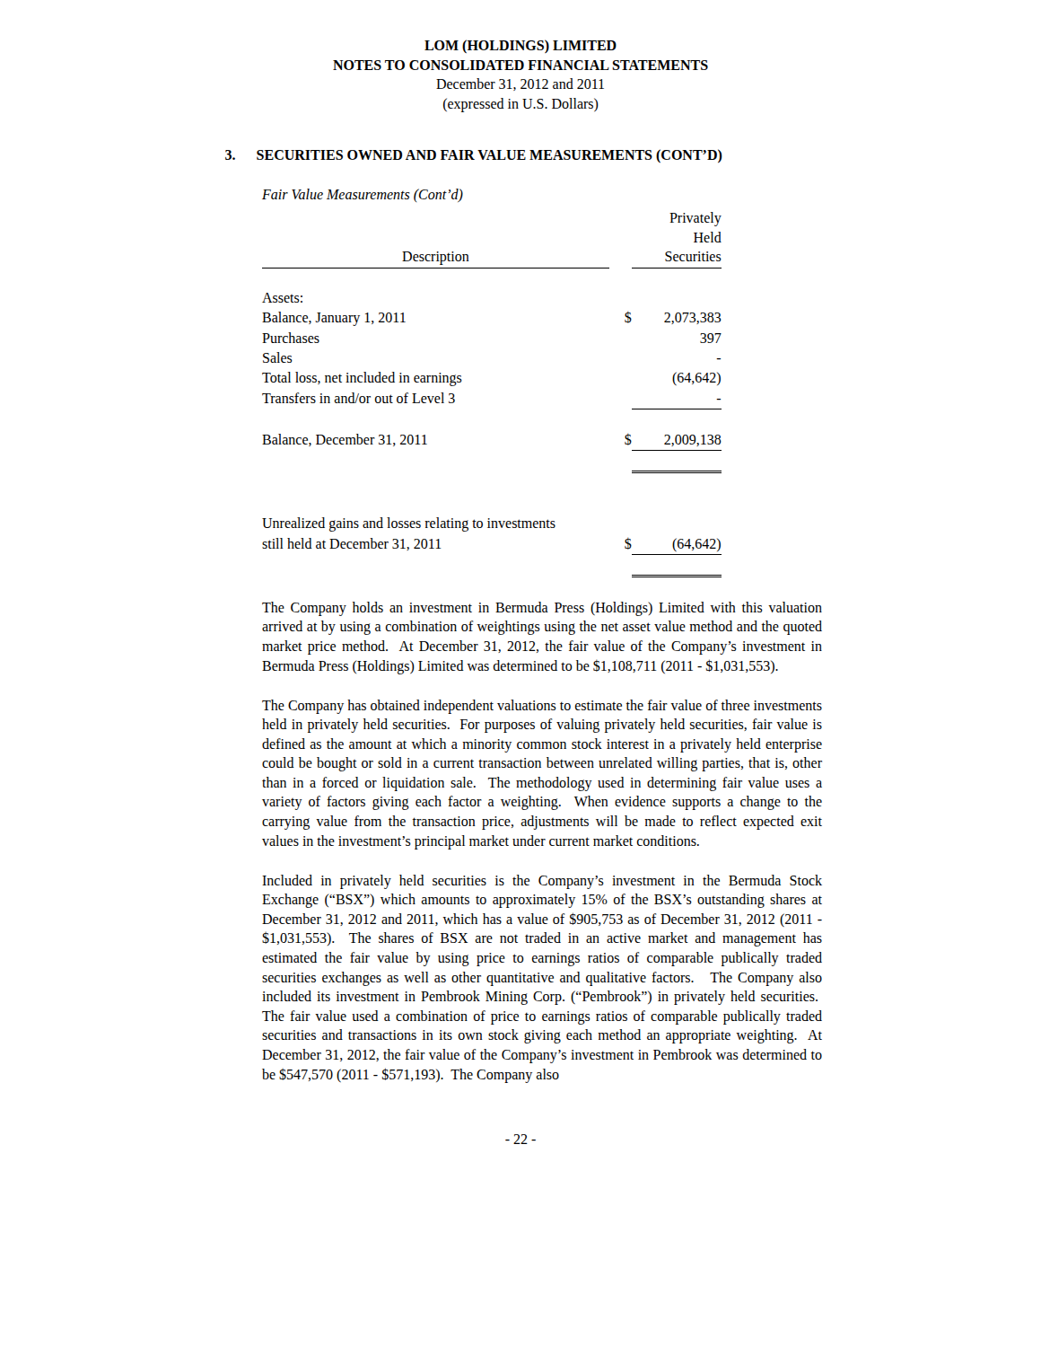LOM (Holdings) Limited
Notes to Consolidated Financial Statements
December 31, 2012 and 2011
(expressed in U.S. Dollars)
3.
Securities Owned and Fair Value Measurements (Cont’d)
Fair Value Measurements (Cont’d)
| | | Privately | |
| | | Held | |
| Description | | Securities | |
| Assets: | | | |
| Balance, January 1, 2011 | $ | 2,073,383 | |
| Purchases | | 397 | |
| Sales | | - | |
| Total loss, net included in earnings | | (64,642) | |
| Transfers in and/or out of Level 3 | | - | |
| Balance, December 31, 2011 | $ | 2,009,138 | |
| Unrealized gains and losses relating to investments | | | |
| still held at December 31, 2011 | $ | (64,642) | |
The Company holds an investment in Bermuda Press (Holdings) Limited with this valuation arrived at by using a combination of weightings using the net asset value method and the quoted market price method. At December 31, 2012, the fair value of the Company’s investment in Bermuda Press (Holdings) Limited was determined to be $1,108,711 (2011 - $1,031,553).
The Company has obtained independent valuations to estimate the fair value of three investments held in privately held securities. For purposes of valuing privately held securities, fair value is defined as the amount at which a minority common stock interest in a privately held enterprise could be bought or sold in a current transaction between unrelated willing parties, that is, other than in a forced or liquidation sale. The methodology used in determining fair value uses a variety of factors giving each factor a weighting. When evidence supports a change to the carrying value from the transaction price, adjustments will be made to reflect expected exit values in the investment’s principal market under current market conditions.
Included in privately held securities is the Company’s investment in the Bermuda Stock Exchange (“BSX”) which amounts to approximately 15% of the BSX’s outstanding shares at December 31, 2012 and 2011, which has a value of $905,753 as of December 31, 2012 (2011 - $1,031,553). The shares of BSX are not traded in an active market and management has estimated the fair value by using price to earnings ratios of comparable publically traded securities exchanges as well as other quantitative and qualitative factors. The Company also included its investment in Pembrook Mining Corp. (“Pembrook”) in privately held securities. The fair value used a combination of price to earnings ratios of comparable publically traded securities and transactions in its own stock giving each method an appropriate weighting. At December 31, 2012, the fair value of the Company’s investment in Pembrook was determined to be $547,570 (2011 - $571,193). The Company also
- 22 -